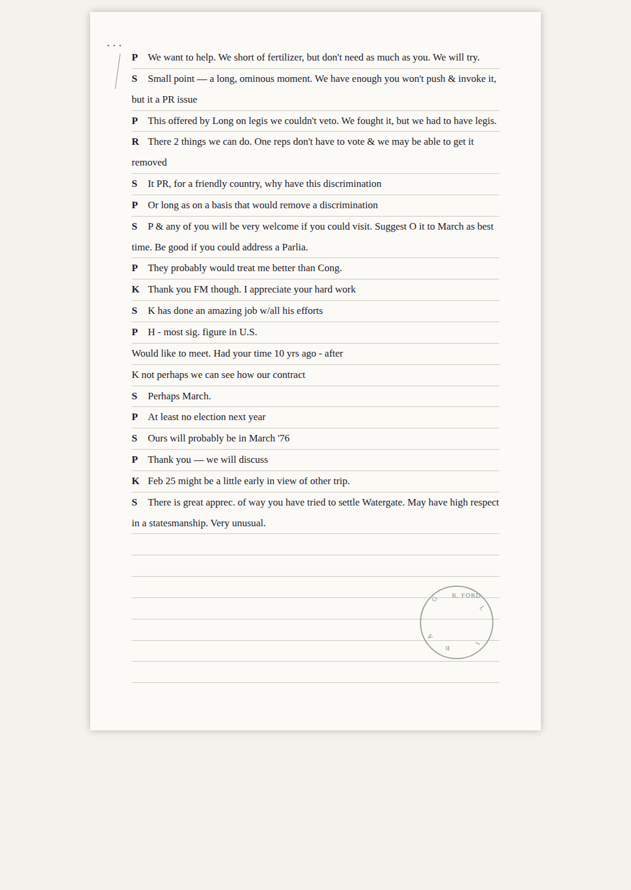. . .
PWe want to help. We short of fertilizer, but don't need as much as you. We will try.
SSmall point — a long, ominous moment. We have enough you won't push & invoke it, but it a PR issue
PThis offered by Long on legis we couldn't veto. We fought it, but we had to have legis.
RThere 2 things we can do. One reps don't have to vote & we may be able to get it removed
SIt PR, for a friendly country, why have this discrimination
POr long as on a basis that would remove a discrimination
SP & any of you will be very welcome if you could visit. Suggest O it to March as best time. Be good if you could address a Parlia.
PThey probably would treat me better than Cong.
KThank you FM though. I appreciate your hard work
SK has done an amazing job w/all his efforts
PH - most sig. figure in U.S.
Would like to meet. Had your time 10 yrs ago - after
K not perhaps we can see how our contract
SPerhaps March.
PAt least no election next year
SOurs will probably be in March '76
PThank you — we will discuss
KFeb 25 might be a little early in view of other trip.
SThere is great apprec. of way you have tried to settle Watergate. May have high respect in a statesmanship. Very unusual.
G R. FORD L I B A